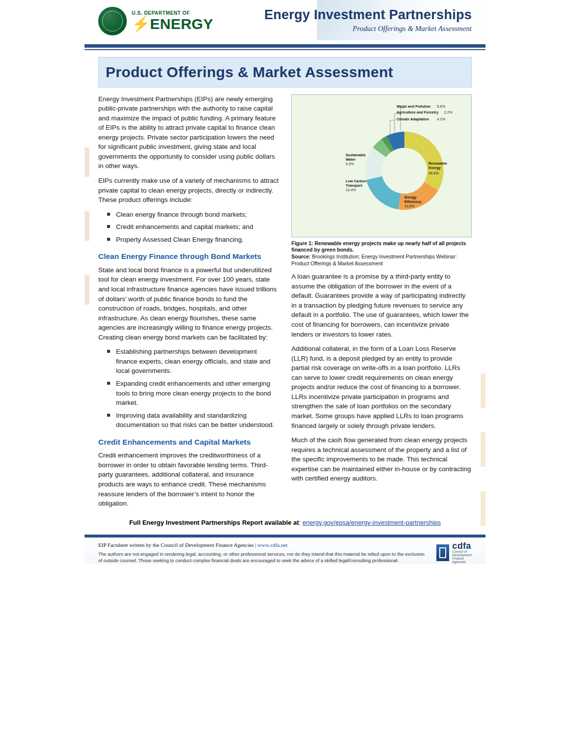U.S. Department of
⚡ENERGY
Energy Investment Partnerships
Product Offerings & Market Assessment
Product Offerings & Market Assessment
Energy Investment Partnerships (EIPs) are newly emerging public-private partnerships with the authority to raise capital and maximize the impact of public funding. A primary feature of EIPs is the ability to attract private capital to finance clean energy projects. Private sector participation lowers the need for significant public investment, giving state and local governments the opportunity to consider using public dollars in other ways.
EIPs currently make use of a variety of mechanisms to attract private capital to clean energy projects, directly or indirectly. These product offerings include:
Clean energy finance through bond markets;
Credit enhancements and capital markets; and
Property Assessed Clean Energy financing.
Clean Energy Finance through Bond Markets
State and local bond finance is a powerful but underutilized tool for clean energy investment. For over 100 years, state and local infrastructure finance agencies have issued trillions of dollars’ worth of public finance bonds to fund the construction of roads, bridges, hospitals, and other infrastructure. As clean energy flourishes, these same agencies are increasingly willing to finance energy projects. Creating clean energy bond markets can be facilitated by:
Establishing partnerships between development finance experts, clean energy officials, and state and local governments.
Expanding credit enhancements and other emerging tools to bring more clean energy projects to the bond market.
Improving data availability and standardizing documentation so that risks can be better understood.
Credit Enhancements and Capital Markets
Credit enhancement improves the creditworthiness of a borrower in order to obtain favorable lending terms. Third-party guarantees, additional collateral, and insurance products are ways to enhance credit. These mechanisms reassure lenders of the borrower’s intent to honor the obligation.
Waste and Pollution 5.6% Agriculture and Forestry 2.2% Climate Adaptation 4.1% Renewable Energy 45.8% Energy Efficiency 19.6% Low Carbon Transport 13.4% Sustainable Water 9.3%
Figure 1: Renewable energy projects make up nearly half of all projects financed by green bonds.
Source: Brookings Institution; Energy Investment Partnerships Webinar: Product Offerings & Market Assessment
A loan guarantee is a promise by a third-party entity to assume the obligation of the borrower in the event of a default. Guarantees provide a way of participating indirectly in a transaction by pledging future revenues to service any default in a portfolio. The use of guarantees, which lower the cost of financing for borrowers, can incentivize private lenders or investors to lower rates.
Additional collateral, in the form of a Loan Loss Reserve (LLR) fund, is a deposit pledged by an entity to provide partial risk coverage on write-offs in a loan portfolio. LLRs can serve to lower credit requirements on clean energy projects and/or reduce the cost of financing to a borrower. LLRs incentivize private participation in programs and strengthen the sale of loan portfolios on the secondary market. Some groups have applied LLRs to loan programs financed largely or solely through private lenders.
Much of the cash flow generated from clean energy projects requires a technical assessment of the property and a list of the specific improvements to be made. This technical expertise can be maintained either in-house or by contracting with certified energy auditors.
Full Energy Investment Partnerships Report available at: energy.gov/epsa/energy-investment-partnerships
EIP Factsheet written by the Council of Development Finance Agencies | www.cdfa.net
The authors are not engaged in rendering legal, accounting, or other professional services, nor do they intend that this material be relied upon to the exclusion of outside counsel. Those seeking to conduct complex financial deals are encouraged to seek the advice of a skilled legal/consulting professional.
cdfa
Council of
Development
Finance
Agencies